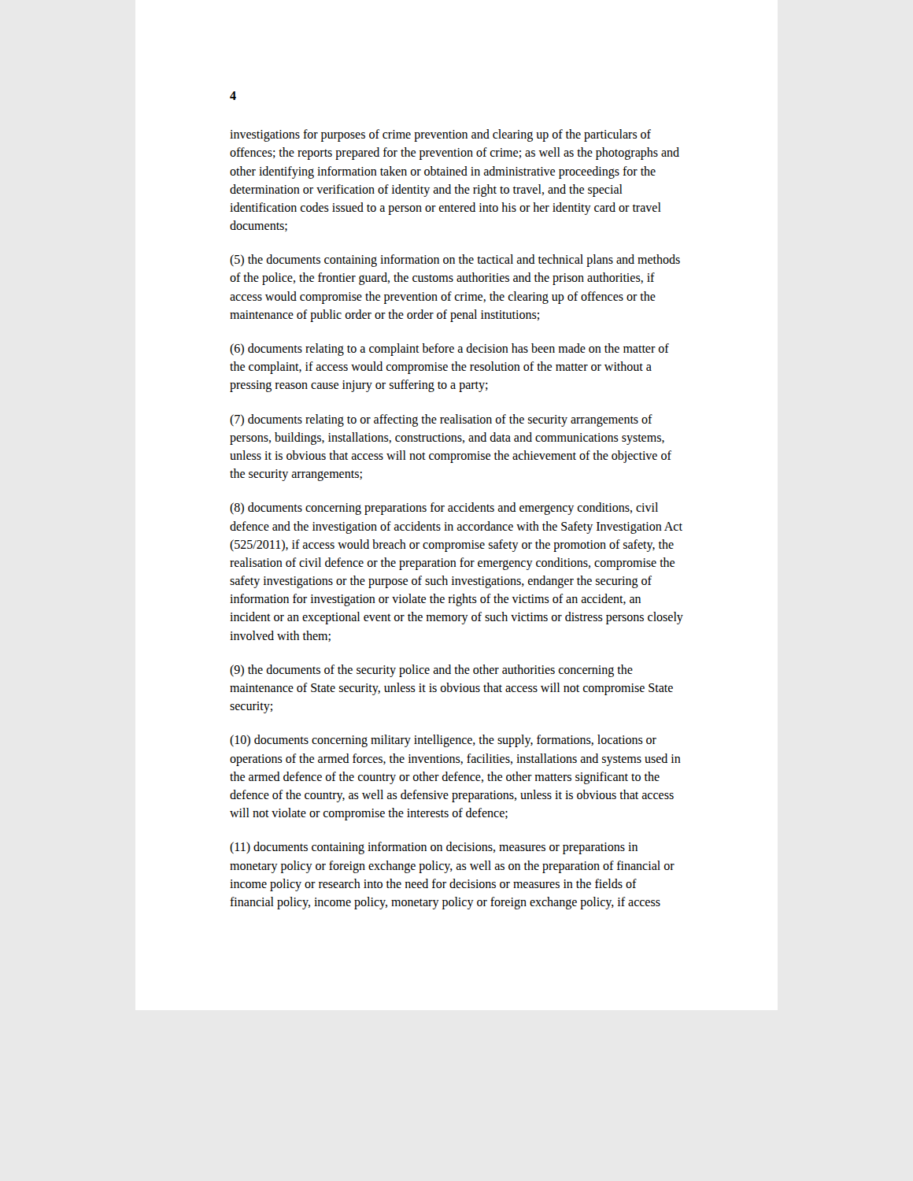4
investigations for purposes of crime prevention and clearing up of the particulars of offences; the reports prepared for the prevention of crime; as well as the photographs and other identifying information taken or obtained in administrative proceedings for the determination or verification of identity and the right to travel, and the special identification codes issued to a person or entered into his or her identity card or travel documents;
(5) the documents containing information on the tactical and technical plans and methods of the police, the frontier guard, the customs authorities and the prison authorities, if access would compromise the prevention of crime, the clearing up of offences or the maintenance of public order or the order of penal institutions;
(6) documents relating to a complaint before a decision has been made on the matter of the complaint, if access would compromise the resolution of the matter or without a pressing reason cause injury or suffering to a party;
(7) documents relating to or affecting the realisation of the security arrangements of persons, buildings, installations, constructions, and data and communications systems, unless it is obvious that access will not compromise the achievement of the objective of the security arrangements;
(8) documents concerning preparations for accidents and emergency conditions, civil defence and the investigation of accidents in accordance with the Safety Investigation Act (525/2011), if access would breach or compromise safety or the promotion of safety, the realisation of civil defence or the preparation for emergency conditions, compromise the safety investigations or the purpose of such investigations, endanger the securing of information for investigation or violate the rights of the victims of an accident, an incident or an exceptional event or the memory of such victims or distress persons closely involved with them;
(9) the documents of the security police and the other authorities concerning the maintenance of State security, unless it is obvious that access will not compromise State security;
(10) documents concerning military intelligence, the supply, formations, locations or operations of the armed forces, the inventions, facilities, installations and systems used in the armed defence of the country or other defence, the other matters significant to the defence of the country, as well as defensive preparations, unless it is obvious that access will not violate or compromise the interests of defence;
(11) documents containing information on decisions, measures or preparations in monetary policy or foreign exchange policy, as well as on the preparation of financial or income policy or research into the need for decisions or measures in the fields of financial policy, income policy, monetary policy or foreign exchange policy, if access